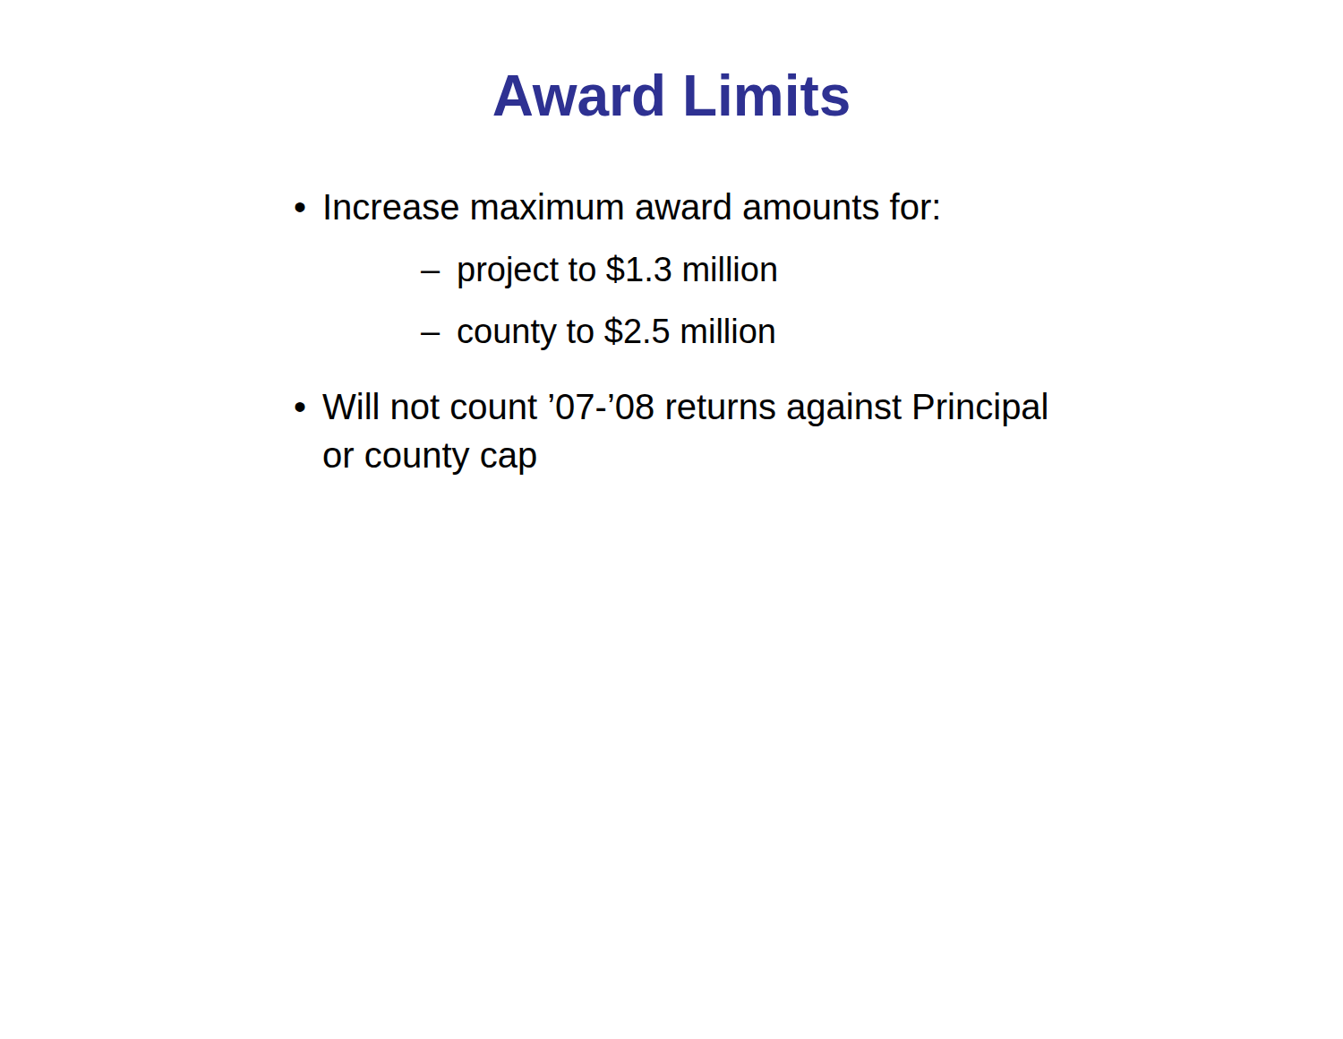Award Limits
Increase maximum award amounts for:
project to $1.3 million
county to $2.5 million
Will not count ’07-’08 returns against Principal or county cap